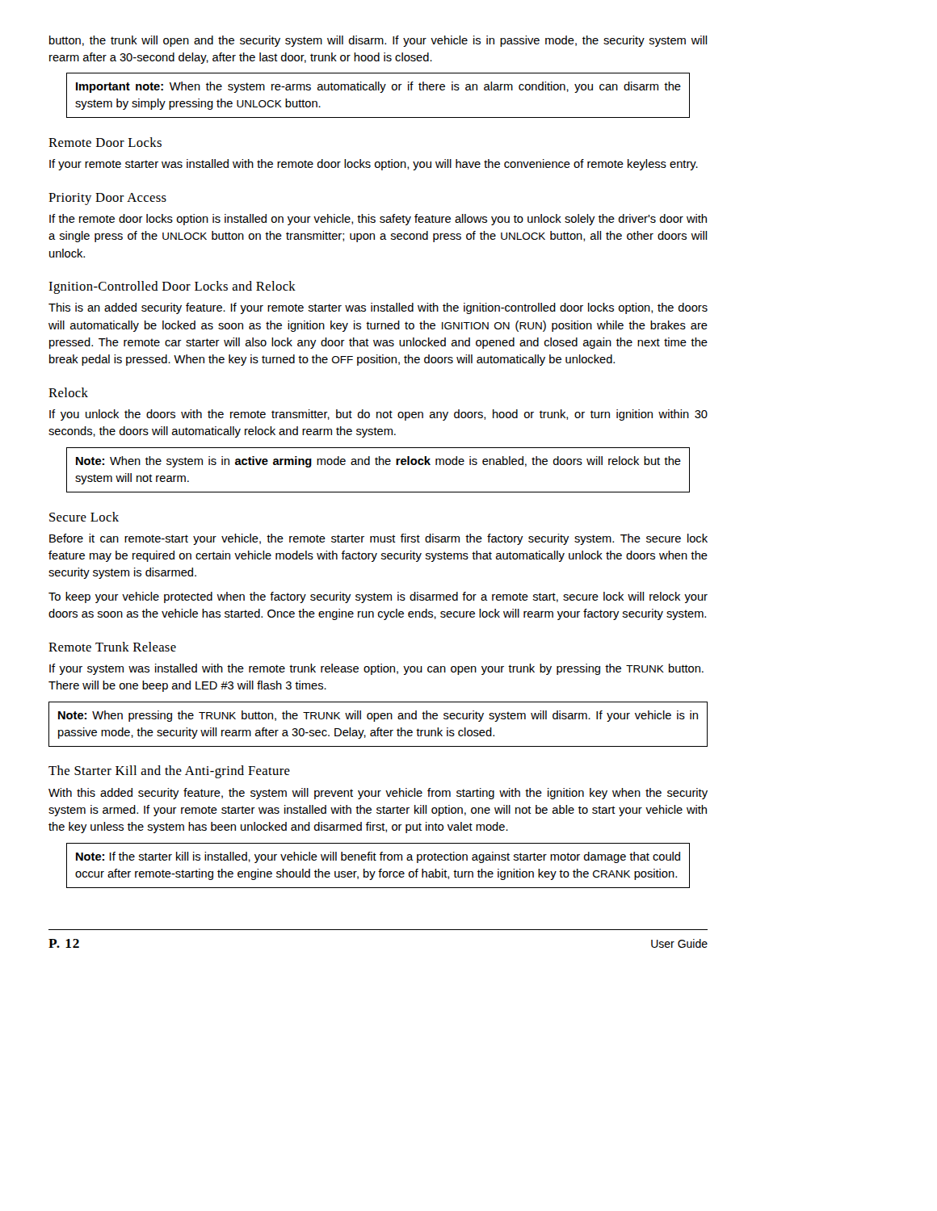button, the trunk will open and the security system will disarm. If your vehicle is in passive mode, the security system will rearm after a 30-second delay, after the last door, trunk or hood is closed.
Important note: When the system re-arms automatically or if there is an alarm condition, you can disarm the system by simply pressing the UNLOCK button.
Remote Door Locks
If your remote starter was installed with the remote door locks option, you will have the convenience of remote keyless entry.
Priority Door Access
If the remote door locks option is installed on your vehicle, this safety feature allows you to unlock solely the driver's door with a single press of the UNLOCK button on the transmitter; upon a second press of the UNLOCK button, all the other doors will unlock.
Ignition-Controlled Door Locks and Relock
This is an added security feature. If your remote starter was installed with the ignition-controlled door locks option, the doors will automatically be locked as soon as the ignition key is turned to the IGNITION ON (RUN) position while the brakes are pressed. The remote car starter will also lock any door that was unlocked and opened and closed again the next time the break pedal is pressed. When the key is turned to the OFF position, the doors will automatically be unlocked.
Relock
If you unlock the doors with the remote transmitter, but do not open any doors, hood or trunk, or turn ignition within 30 seconds, the doors will automatically relock and rearm the system.
Note: When the system is in active arming mode and the relock mode is enabled, the doors will relock but the system will not rearm.
Secure Lock
Before it can remote-start your vehicle, the remote starter must first disarm the factory security system. The secure lock feature may be required on certain vehicle models with factory security systems that automatically unlock the doors when the security system is disarmed.
To keep your vehicle protected when the factory security system is disarmed for a remote start, secure lock will relock your doors as soon as the vehicle has started. Once the engine run cycle ends, secure lock will rearm your factory security system.
Remote Trunk Release
If your system was installed with the remote trunk release option, you can open your trunk by pressing the TRUNK button. There will be one beep and LED #3 will flash 3 times.
Note: When pressing the TRUNK button, the TRUNK will open and the security system will disarm. If your vehicle is in passive mode, the security will rearm after a 30-sec. Delay, after the trunk is closed.
The Starter Kill and the Anti-grind Feature
With this added security feature, the system will prevent your vehicle from starting with the ignition key when the security system is armed. If your remote starter was installed with the starter kill option, one will not be able to start your vehicle with the key unless the system has been unlocked and disarmed first, or put into valet mode.
Note: If the starter kill is installed, your vehicle will benefit from a protection against starter motor damage that could occur after remote-starting the engine should the user, by force of habit, turn the ignition key to the CRANK position.
P. 12 User Guide